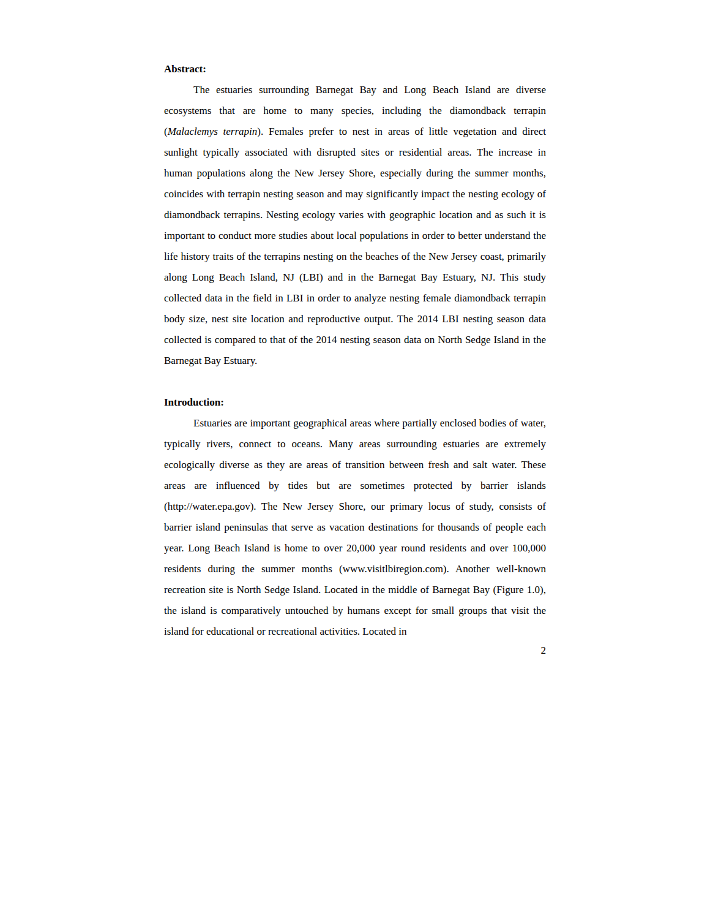Abstract:
The estuaries surrounding Barnegat Bay and Long Beach Island are diverse ecosystems that are home to many species, including the diamondback terrapin (Malaclemys terrapin). Females prefer to nest in areas of little vegetation and direct sunlight typically associated with disrupted sites or residential areas. The increase in human populations along the New Jersey Shore, especially during the summer months, coincides with terrapin nesting season and may significantly impact the nesting ecology of diamondback terrapins. Nesting ecology varies with geographic location and as such it is important to conduct more studies about local populations in order to better understand the life history traits of the terrapins nesting on the beaches of the New Jersey coast, primarily along Long Beach Island, NJ (LBI) and in the Barnegat Bay Estuary, NJ. This study collected data in the field in LBI in order to analyze nesting female diamondback terrapin body size, nest site location and reproductive output. The 2014 LBI nesting season data collected is compared to that of the 2014 nesting season data on North Sedge Island in the Barnegat Bay Estuary.
Introduction:
Estuaries are important geographical areas where partially enclosed bodies of water, typically rivers, connect to oceans. Many areas surrounding estuaries are extremely ecologically diverse as they are areas of transition between fresh and salt water. These areas are influenced by tides but are sometimes protected by barrier islands (http://water.epa.gov). The New Jersey Shore, our primary locus of study, consists of barrier island peninsulas that serve as vacation destinations for thousands of people each year. Long Beach Island is home to over 20,000 year round residents and over 100,000 residents during the summer months (www.visitlbiregion.com). Another well-known recreation site is North Sedge Island. Located in the middle of Barnegat Bay (Figure 1.0), the island is comparatively untouched by humans except for small groups that visit the island for educational or recreational activities. Located in
2